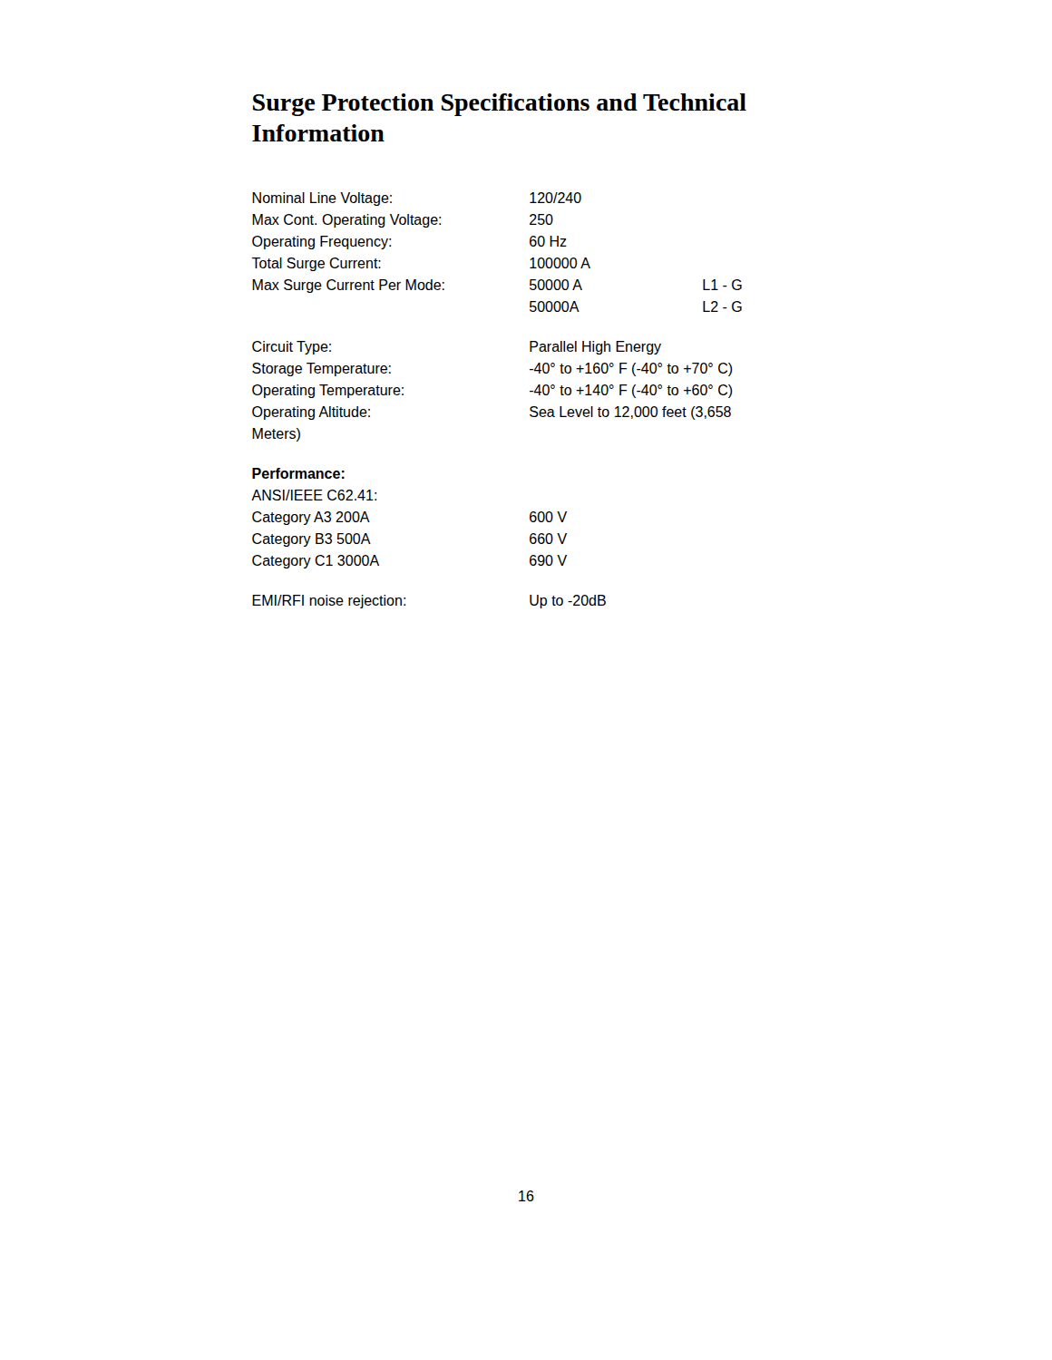Surge Protection Specifications and Technical
Information
| Nominal Line Voltage: | 120/240 | |
| Max Cont. Operating Voltage: | 250 | |
| Operating Frequency: | 60 Hz | |
| Total Surge Current: | 100000 A | |
| Max Surge Current Per Mode: | 50000 A | L1 - G |
| | 50000A | L2 - G |
| Circuit Type: | Parallel High Energy |
| Storage Temperature: | -40° to +160° F (-40° to +70° C) |
| Operating Temperature: | -40° to +140° F (-40° to +60° C) |
| Operating Altitude: | Sea Level to 12,000 feet (3,658 |
| Meters) | |
| Performance: | |
| ANSI/IEEE C62.41: | |
| Category A3 200A | 600 V | |
| Category B3 500A | 660 V | |
| Category C1 3000A | 690 V | |
| EMI/RFI noise rejection: | Up to -20dB |
16